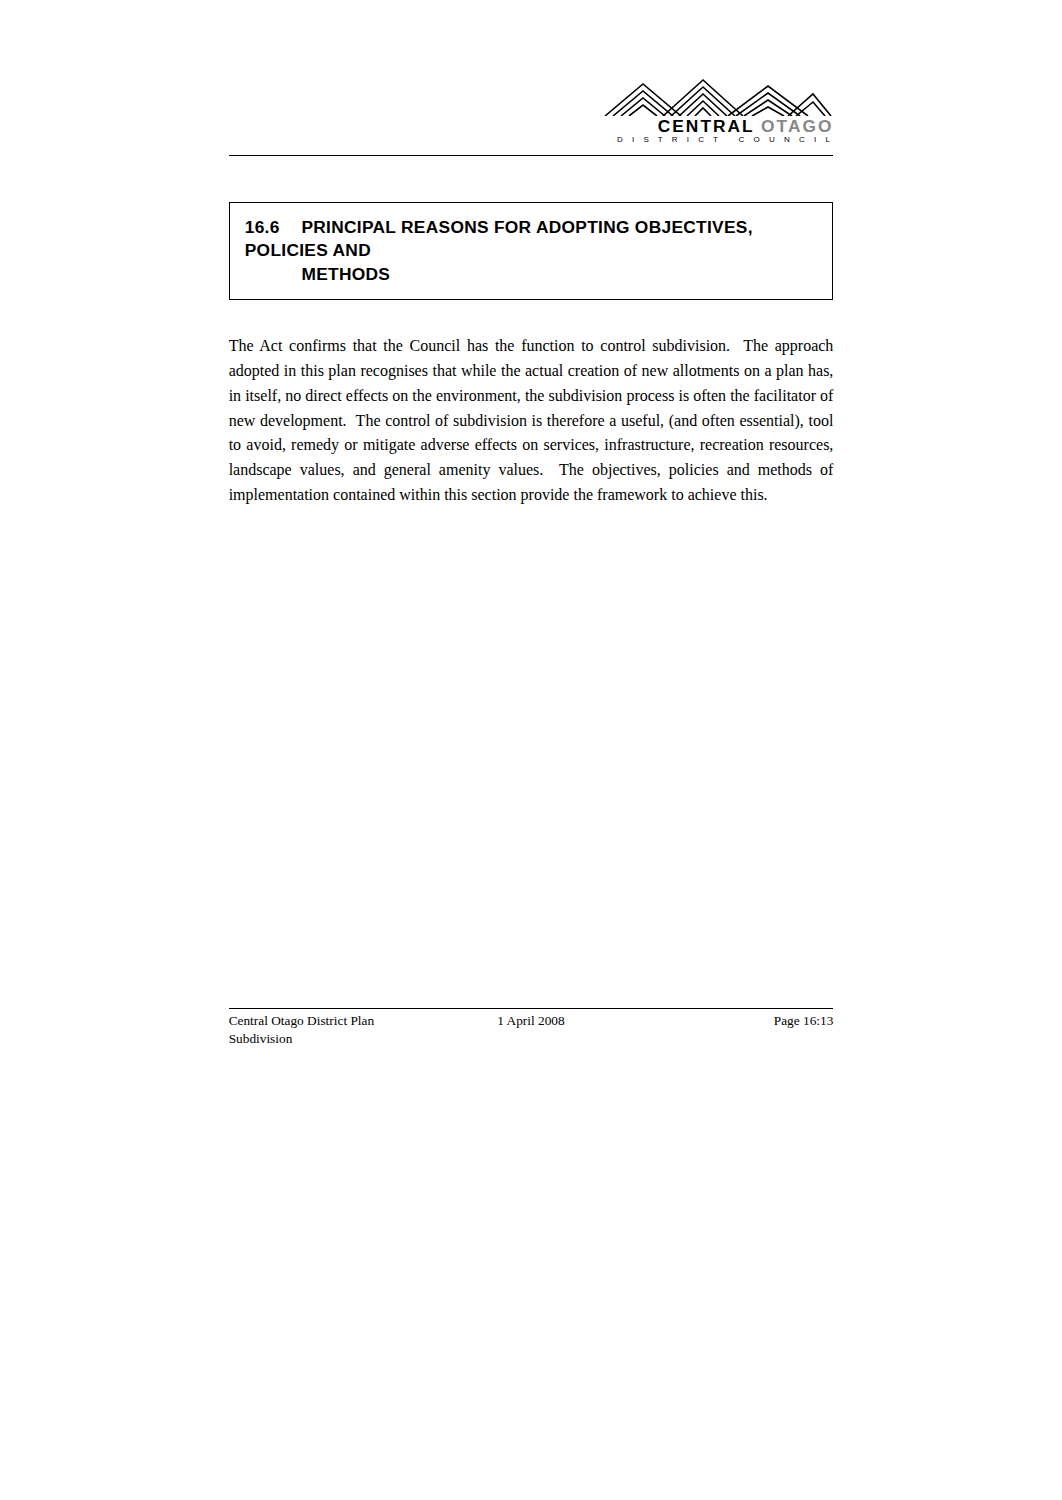CENTRAL OTAGO D I S T R I C T C O U N C I L
16.6 PRINCIPAL REASONS FOR ADOPTING OBJECTIVES, POLICIES ANDMETHODS
The Act confirms that the Council has the function to control subdivision. The approach adopted in this plan recognises that while the actual creation of new allotments on a plan has, in itself, no direct effects on the environment, the subdivision process is often the facilitator of new development. The control of subdivision is therefore a useful, (and often essential), tool to avoid, remedy or mitigate adverse effects on services, infrastructure, recreation resources, landscape values, and general amenity values. The objectives, policies and methods of implementation contained within this section provide the framework to achieve this.
Central Otago District Plan
Subdivision
1 April 2008
Page 16:13